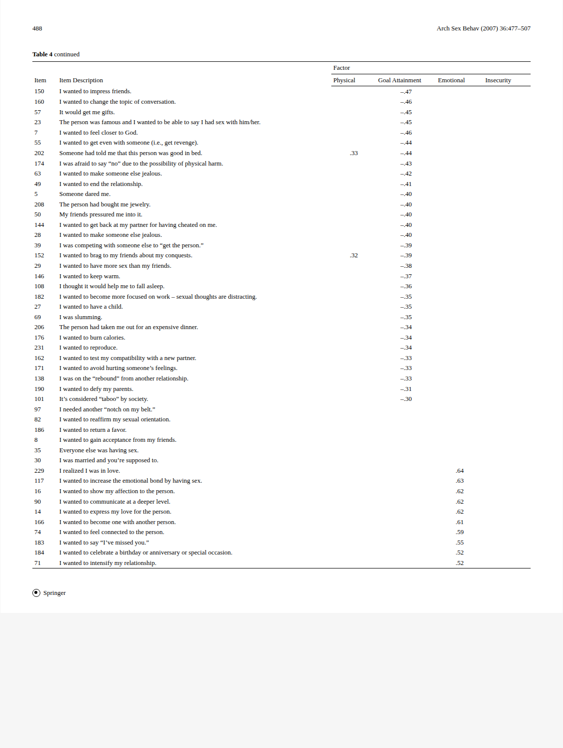488
Arch Sex Behav (2007) 36:477–507
Table 4 continued
| Item | Item Description | Factor |
| --- | --- | --- |
| Physical | Goal Attainment | Emotional | Insecurity |
| 150 | I wanted to impress friends. | | –.47 | | |
| 160 | I wanted to change the topic of conversation. | | –.46 | | |
| 57 | It would get me gifts. | | –.45 | | |
| 23 | The person was famous and I wanted to be able to say I had sex with him/her. | | –.45 | | |
| 7 | I wanted to feel closer to God. | | –.46 | | |
| 55 | I wanted to get even with someone (i.e., get revenge). | | –.44 | | |
| 202 | Someone had told me that this person was good in bed. | .33 | –.44 | | |
| 174 | I was afraid to say “no” due to the possibility of physical harm. | | –.43 | | |
| 63 | I wanted to make someone else jealous. | | –.42 | | |
| 49 | I wanted to end the relationship. | | –.41 | | |
| 5 | Someone dared me. | | –.40 | | |
| 208 | The person had bought me jewelry. | | –.40 | | |
| 50 | My friends pressured me into it. | | –.40 | | |
| 144 | I wanted to get back at my partner for having cheated on me. | | –.40 | | |
| 28 | I wanted to make someone else jealous. | | –.40 | | |
| 39 | I was competing with someone else to “get the person.” | | –.39 | | |
| 152 | I wanted to brag to my friends about my conquests. | .32 | –.39 | | |
| 29 | I wanted to have more sex than my friends. | | –.38 | | |
| 146 | I wanted to keep warm. | | –.37 | | |
| 108 | I thought it would help me to fall asleep. | | –.36 | | |
| 182 | I wanted to become more focused on work – sexual thoughts are distracting. | | –.35 | | |
| 27 | I wanted to have a child. | | –.35 | | |
| 69 | I was slumming. | | –.35 | | |
| 206 | The person had taken me out for an expensive dinner. | | –.34 | | |
| 176 | I wanted to burn calories. | | –.34 | | |
| 231 | I wanted to reproduce. | | –.34 | | |
| 162 | I wanted to test my compatibility with a new partner. | | –.33 | | |
| 171 | I wanted to avoid hurting someone’s feelings. | | –.33 | | |
| 138 | I was on the “rebound” from another relationship. | | –.33 | | |
| 190 | I wanted to defy my parents. | | –.31 | | |
| 101 | It’s considered “taboo” by society. | | –.30 | | |
| 97 | I needed another “notch on my belt.” | | | | |
| 82 | I wanted to reaffirm my sexual orientation. | | | | |
| 186 | I wanted to return a favor. | | | | |
| 8 | I wanted to gain acceptance from my friends. | | | | |
| 35 | Everyone else was having sex. | | | | |
| 30 | I was married and you’re supposed to. | | | | |
| 229 | I realized I was in love. | | | .64 | |
| 117 | I wanted to increase the emotional bond by having sex. | | | .63 | |
| 16 | I wanted to show my affection to the person. | | | .62 | |
| 90 | I wanted to communicate at a deeper level. | | | .62 | |
| 14 | I wanted to express my love for the person. | | | .62 | |
| 166 | I wanted to become one with another person. | | | .61 | |
| 74 | I wanted to feel connected to the person. | | | .59 | |
| 183 | I wanted to say “I’ve missed you.” | | | .55 | |
| 184 | I wanted to celebrate a birthday or anniversary or special occasion. | | | .52 | |
| 71 | I wanted to intensify my relationship. | | | .52 | |
Springer